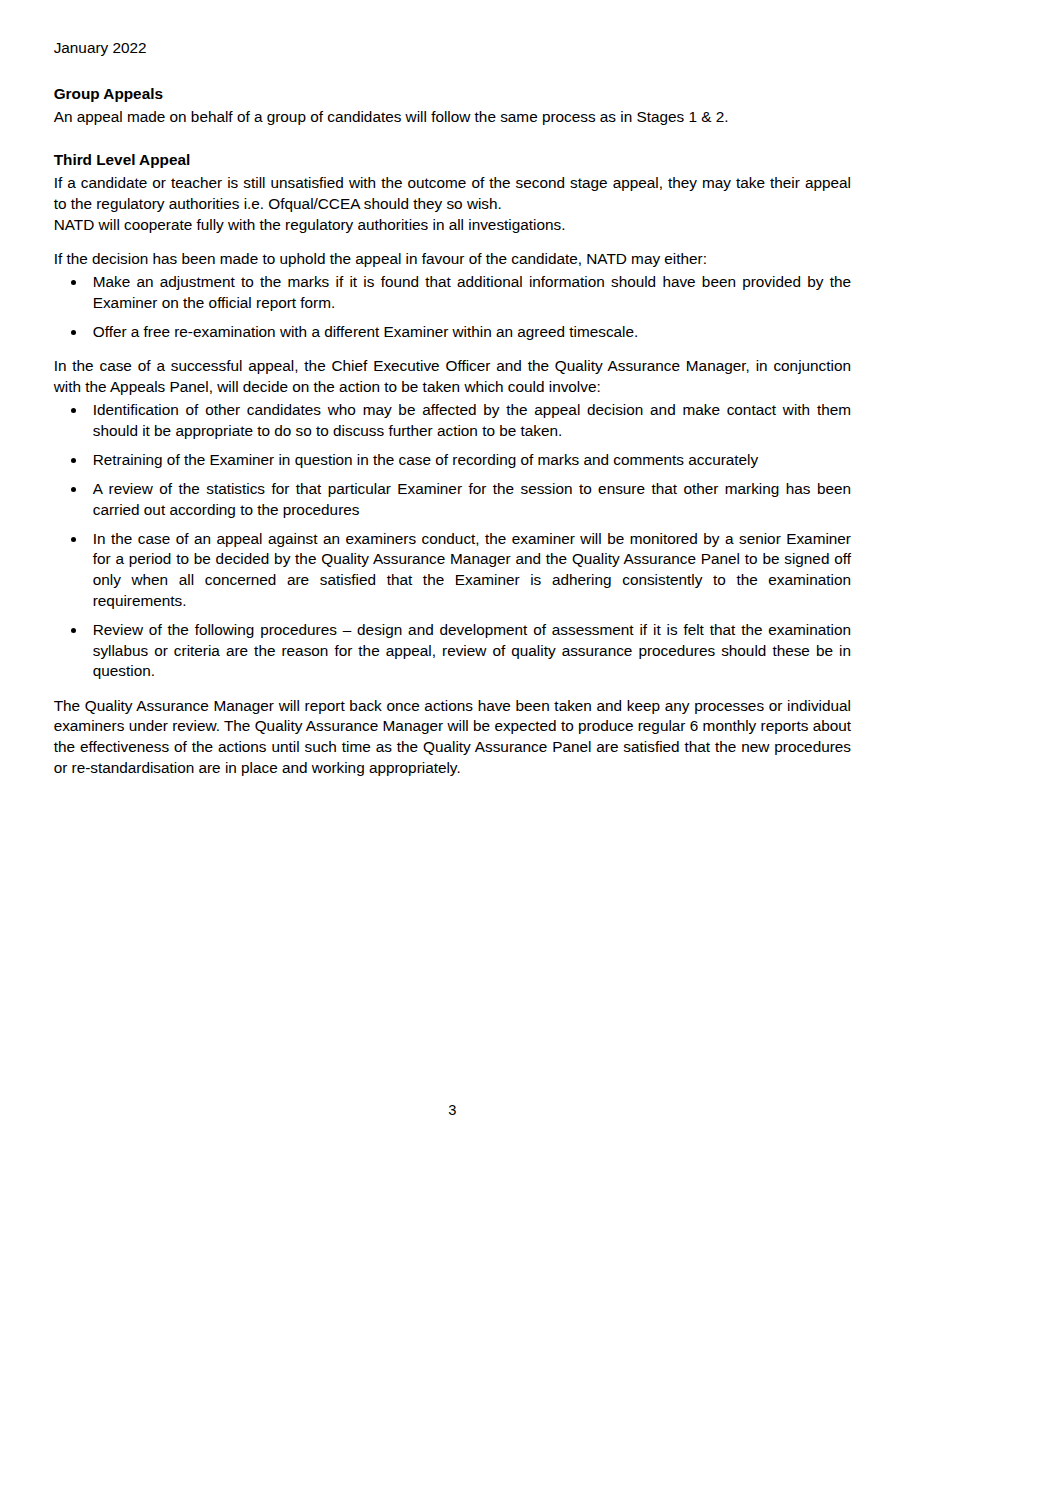January 2022
Group Appeals
An appeal made on behalf of a group of candidates will follow the same process as in Stages 1 & 2.
Third Level Appeal
If a candidate or teacher is still unsatisfied with the outcome of the second stage appeal, they may take their appeal to the regulatory authorities i.e. Ofqual/CCEA should they so wish.
NATD will cooperate fully with the regulatory authorities in all investigations.
If the decision has been made to uphold the appeal in favour of the candidate, NATD may either:
Make an adjustment to the marks if it is found that additional information should have been provided by the Examiner on the official report form.
Offer a free re-examination with a different Examiner within an agreed timescale.
In the case of a successful appeal, the Chief Executive Officer and the Quality Assurance Manager, in conjunction with the Appeals Panel, will decide on the action to be taken which could involve:
Identification of other candidates who may be affected by the appeal decision and make contact with them should it be appropriate to do so to discuss further action to be taken.
Retraining of the Examiner in question in the case of recording of marks and comments accurately
A review of the statistics for that particular Examiner for the session to ensure that other marking has been carried out according to the procedures
In the case of an appeal against an examiners conduct, the examiner will be monitored by a senior Examiner for a period to be decided by the Quality Assurance Manager and the Quality Assurance Panel to be signed off only when all concerned are satisfied that the Examiner is adhering consistently to the examination requirements.
Review of the following procedures – design and development of assessment if it is felt that the examination syllabus or criteria are the reason for the appeal, review of quality assurance procedures should these be in question.
The Quality Assurance Manager will report back once actions have been taken and keep any processes or individual examiners under review. The Quality Assurance Manager will be expected to produce regular 6 monthly reports about the effectiveness of the actions until such time as the Quality Assurance Panel are satisfied that the new procedures or re-standardisation are in place and working appropriately.
3